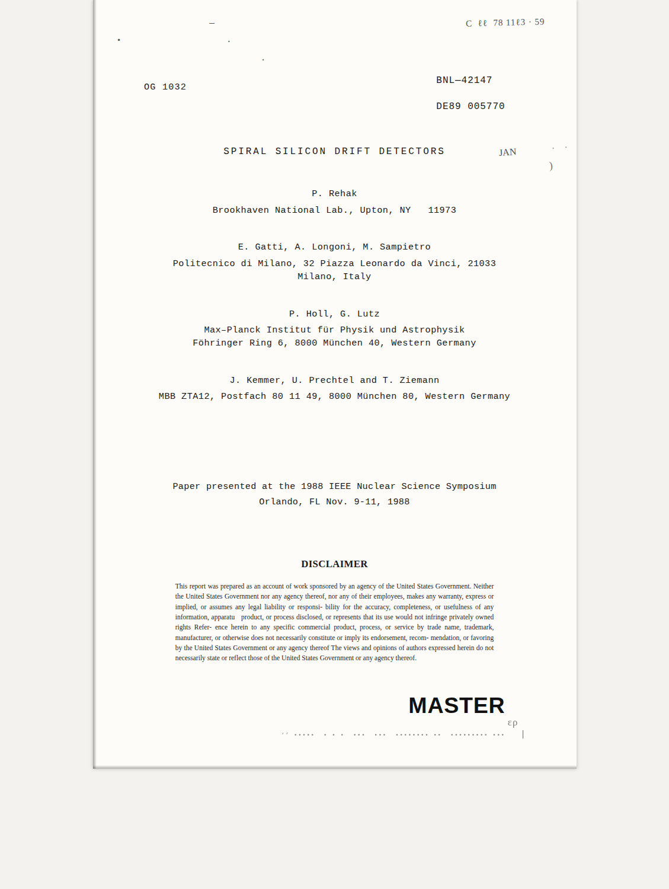C ℓℓ 78 11ℓ3 · 59
• — · ·
OG 1032
BNL—42147
DE89 005770
SPIRAL SILICON DRIFT DETECTORS
JAN · · )
P. Rehak
Brookhaven National Lab., Upton, NY 11973
E. Gatti, A. Longoni, M. Sampietro
Politecnico di Milano, 32 Piazza Leonardo da Vinci, 21033
Milano, Italy
P. Holl, G. Lutz
Max–Planck Institut für Physik und Astrophysik
Föhringer Ring 6, 8000 München 40, Western Germany
J. Kemmer, U. Prechtel and T. Ziemann
MBB ZTA12, Postfach 80 11 49, 8000 München 80, Western Germany
Paper presented at the 1988 IEEE Nuclear Science Symposium
Orlando, FL Nov. 9-11, 1988
DISCLAIMER
This report was prepared as an account of work sponsored by an agency of the United States Government. Neither the United States Government nor any agency thereof, nor any of their employees, makes any warranty, express or implied, or assumes any legal liability or responsi‑ bility for the accuracy, completeness, or usefulness of any information, apparatu product, or process disclosed, or represents that its use would not infringe privately owned rights Refer‑ ence herein to any specific commercial product, process, or service by trade name, trademark, manufacturer, or otherwise does not necessarily constitute or imply its endorsement, recom‑ mendation, or favoring by the United States Government or any agency thereof The views and opinions of authors expressed herein do not necessarily state or reflect those of the United States Government or any agency thereof.
MASTER
ερ | ‘’ ••••• • • • ••• ••• •••••••• •• ••••••••• •••